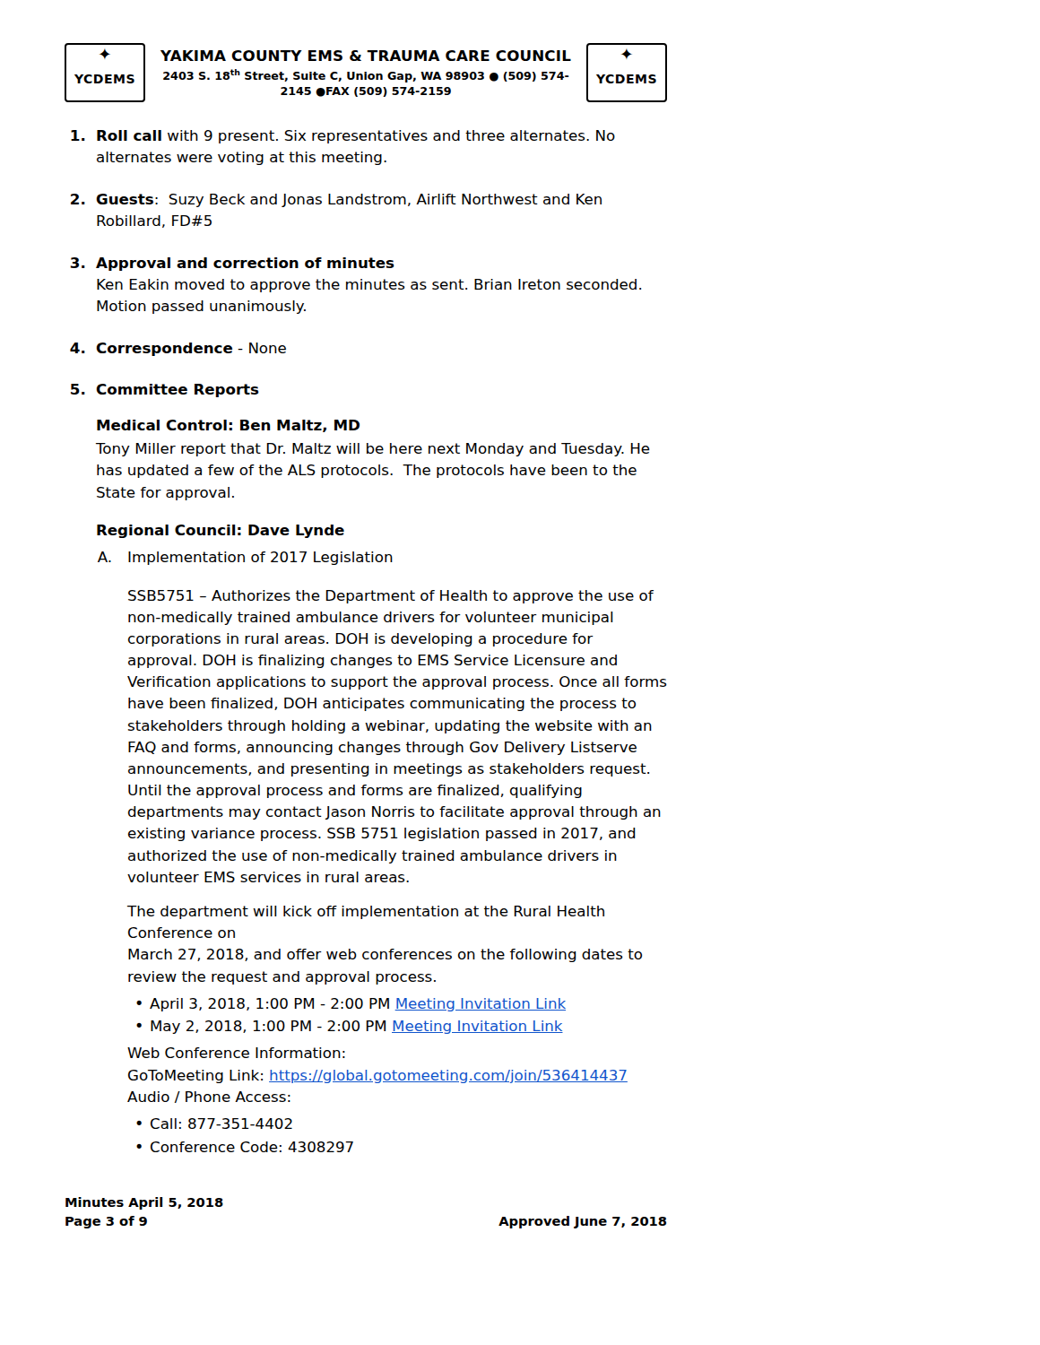✦ YCDEMS
YAKIMA COUNTY EMS & TRAUMA CARE COUNCIL
2403 S. 18th Street, Suite C, Union Gap, WA 98903 ● (509) 574-2145 ●FAX (509) 574-2159
✦ YCDEMS
Roll call with 9 present. Six representatives and three alternates. No alternates were voting at this meeting.
Guests: Suzy Beck and Jonas Landstrom, Airlift Northwest and Ken Robillard, FD#5
Approval and correction of minutes
Ken Eakin moved to approve the minutes as sent. Brian Ireton seconded. Motion passed unanimously.
Correspondence - None
Committee Reports
Medical Control: Ben Maltz, MD
Tony Miller report that Dr. Maltz will be here next Monday and Tuesday. He has updated a few of the ALS protocols. The protocols have been to the State for approval.
Regional Council: Dave Lynde
Implementation of 2017 Legislation
SSB5751 – Authorizes the Department of Health to approve the use of non-medically trained ambulance drivers for volunteer municipal corporations in rural areas. DOH is developing a procedure for approval. DOH is finalizing changes to EMS Service Licensure and Verification applications to support the approval process. Once all forms have been finalized, DOH anticipates communicating the process to stakeholders through holding a webinar, updating the website with an FAQ and forms, announcing changes through Gov Delivery Listserve announcements, and presenting in meetings as stakeholders request. Until the approval process and forms are finalized, qualifying departments may contact Jason Norris to facilitate approval through an existing variance process. SSB 5751 legislation passed in 2017, and authorized the use of non-medically trained ambulance drivers in volunteer EMS services in rural areas.
The department will kick off implementation at the Rural Health Conference on
March 27, 2018, and offer web conferences on the following dates to review the request and approval process.
April 3, 2018, 1:00 PM - 2:00 PM Meeting Invitation Link
May 2, 2018, 1:00 PM - 2:00 PM Meeting Invitation Link
Web Conference Information:
GoToMeeting Link: https://global.gotomeeting.com/join/536414437
Audio / Phone Access:
Call: 877-351-4402
Conference Code: 4308297
Minutes April 5, 2018 Page 3 of 9
Approved June 7, 2018